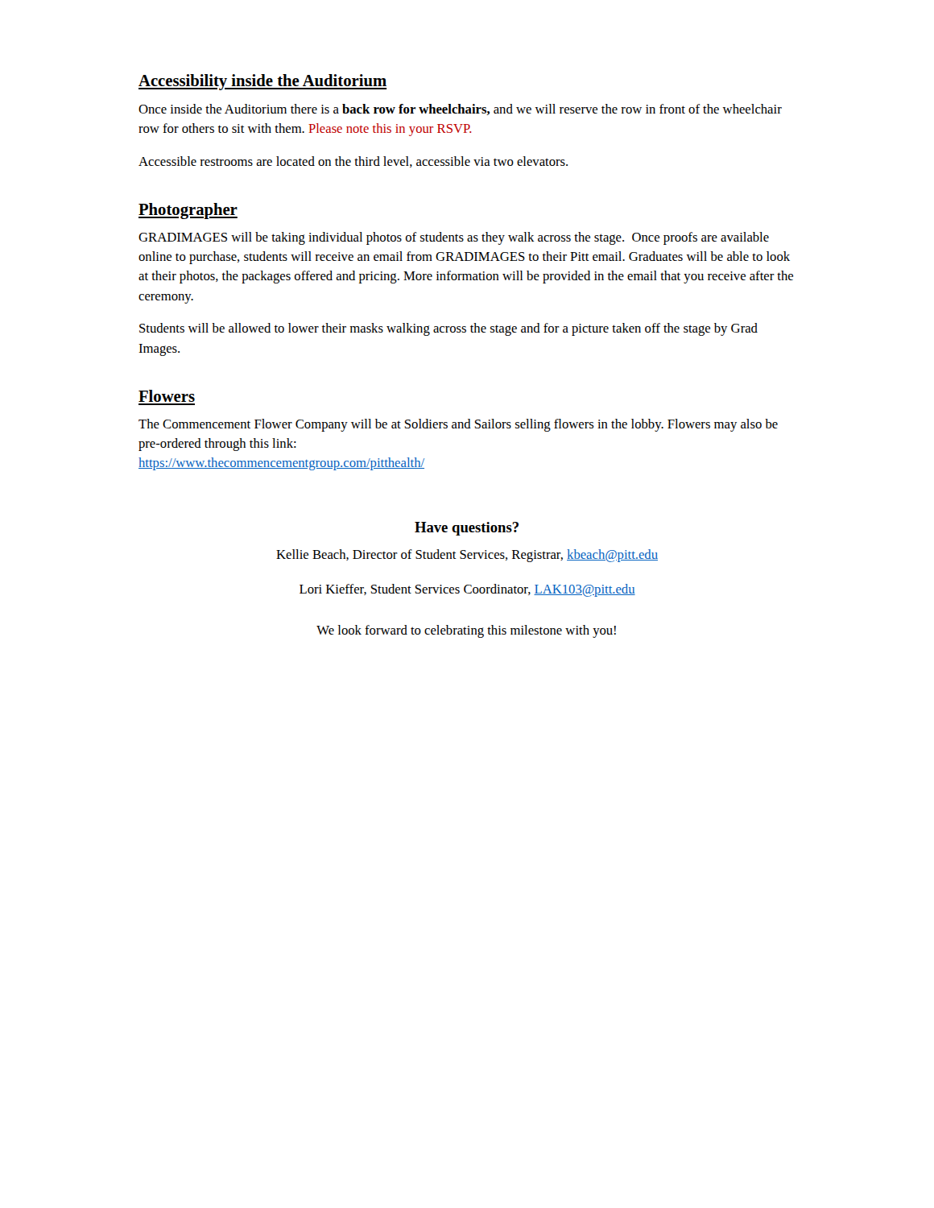Accessibility inside the Auditorium
Once inside the Auditorium there is a back row for wheelchairs, and we will reserve the row in front of the wheelchair row for others to sit with them. Please note this in your RSVP.
Accessible restrooms are located on the third level, accessible via two elevators.
Photographer
GRADIMAGES will be taking individual photos of students as they walk across the stage. Once proofs are available online to purchase, students will receive an email from GRADIMAGES to their Pitt email. Graduates will be able to look at their photos, the packages offered and pricing. More information will be provided in the email that you receive after the ceremony.
Students will be allowed to lower their masks walking across the stage and for a picture taken off the stage by Grad Images.
Flowers
The Commencement Flower Company will be at Soldiers and Sailors selling flowers in the lobby. Flowers may also be pre-ordered through this link:
https://www.thecommencementgroup.com/pitthealth/
Have questions?
Kellie Beach, Director of Student Services, Registrar, kbeach@pitt.edu
Lori Kieffer, Student Services Coordinator, LAK103@pitt.edu
We look forward to celebrating this milestone with you!